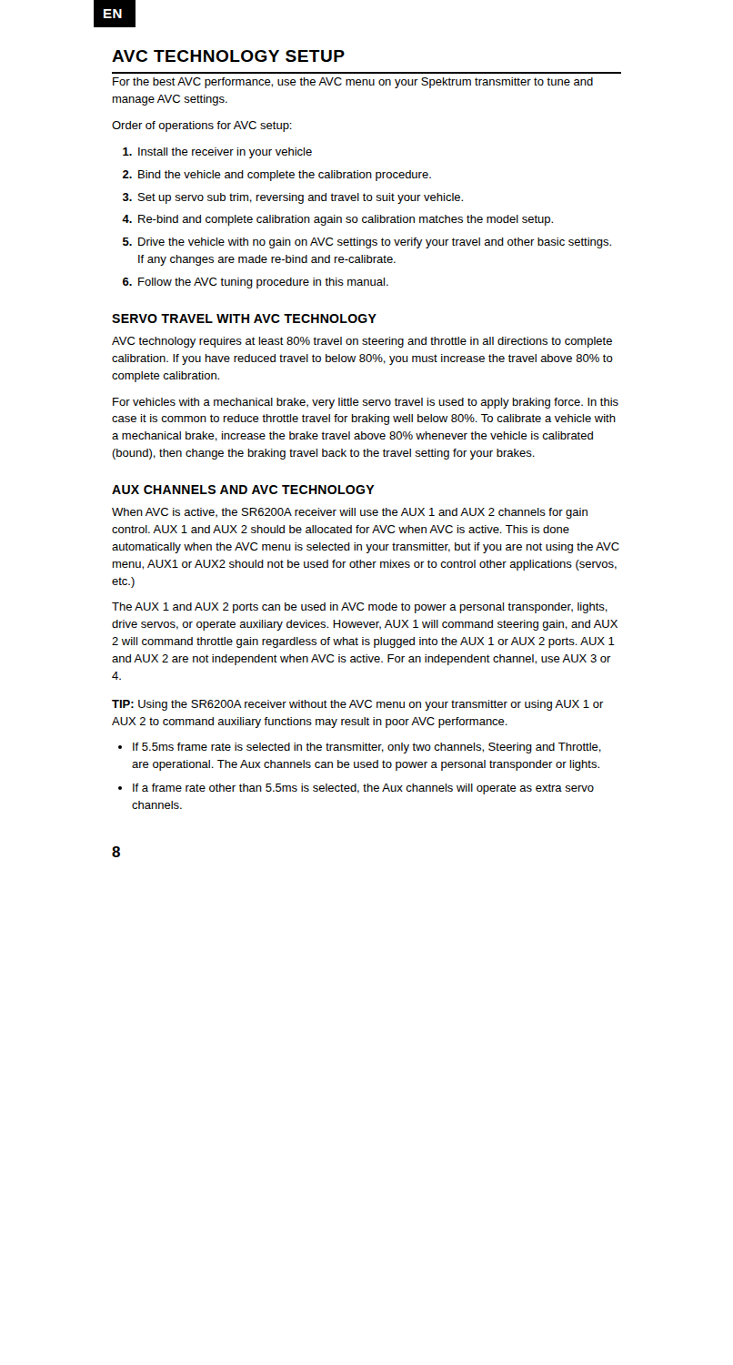EN
AVC TECHNOLOGY SETUP
For the best AVC performance, use the AVC menu on your Spektrum transmitter to tune and manage AVC settings.
Order of operations for AVC setup:
Install the receiver in your vehicle
Bind the vehicle and complete the calibration procedure.
Set up servo sub trim, reversing and travel to suit your vehicle.
Re-bind and complete calibration again so calibration matches the model setup.
Drive the vehicle with no gain on AVC settings to verify your travel and other basic settings. If any changes are made re-bind and re-calibrate.
Follow the AVC tuning procedure in this manual.
SERVO TRAVEL WITH AVC TECHNOLOGY
AVC technology requires at least 80% travel on steering and throttle in all directions to complete calibration. If you have reduced travel to below 80%, you must increase the travel above 80% to complete calibration.
For vehicles with a mechanical brake, very little servo travel is used to apply braking force. In this case it is common to reduce throttle travel for braking well below 80%. To calibrate a vehicle with a mechanical brake, increase the brake travel above 80% whenever the vehicle is calibrated (bound), then change the braking travel back to the travel setting for your brakes.
AUX CHANNELS AND AVC TECHNOLOGY
When AVC is active, the SR6200A receiver will use the AUX 1 and AUX 2 channels for gain control. AUX 1 and AUX 2 should be allocated for AVC when AVC is active. This is done automatically when the AVC menu is selected in your transmitter, but if you are not using the AVC menu, AUX1 or AUX2 should not be used for other mixes or to control other applications (servos, etc.)
The AUX 1 and AUX 2 ports can be used in AVC mode to power a personal transponder, lights, drive servos, or operate auxiliary devices. However, AUX 1 will command steering gain, and AUX 2 will command throttle gain regardless of what is plugged into the AUX 1 or AUX 2 ports. AUX 1 and AUX 2 are not independent when AVC is active. For an independent channel, use AUX 3 or 4.
TIP: Using the SR6200A receiver without the AVC menu on your transmitter or using AUX 1 or AUX 2 to command auxiliary functions may result in poor AVC performance.
If 5.5ms frame rate is selected in the transmitter, only two channels, Steering and Throttle, are operational. The Aux channels can be used to power a personal transponder or lights.
If a frame rate other than 5.5ms is selected, the Aux channels will operate as extra servo channels.
8